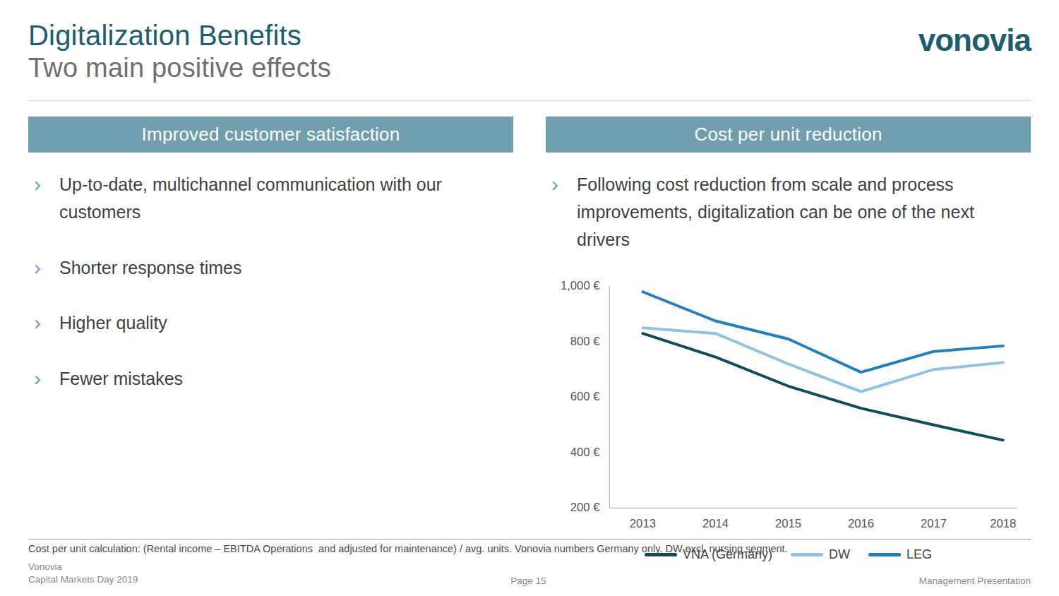Digitalization Benefits
Two main positive effects
vonovia
Improved customer satisfaction
Up-to-date, multichannel communication with our customers
Shorter response times
Higher quality
Fewer mistakes
Cost per unit reduction
Following cost reduction from scale and process improvements, digitalization can be one of the next drivers
y scale: 200 -> y=350 ; 1000 -> y=30 (320px for 800 euro) 1,000 € 800 € 600 € 400 € 200 € 2013 2014 2015 2016 2017 2018
VNA (Germany) DW LEG
Cost per unit calculation: (Rental income – EBITDA Operations and adjusted for maintenance) / avg. units. Vonovia numbers Germany only. DW excl. nursing segment.
Vonovia
Capital Markets Day 2019
Page 15
Management Presentation